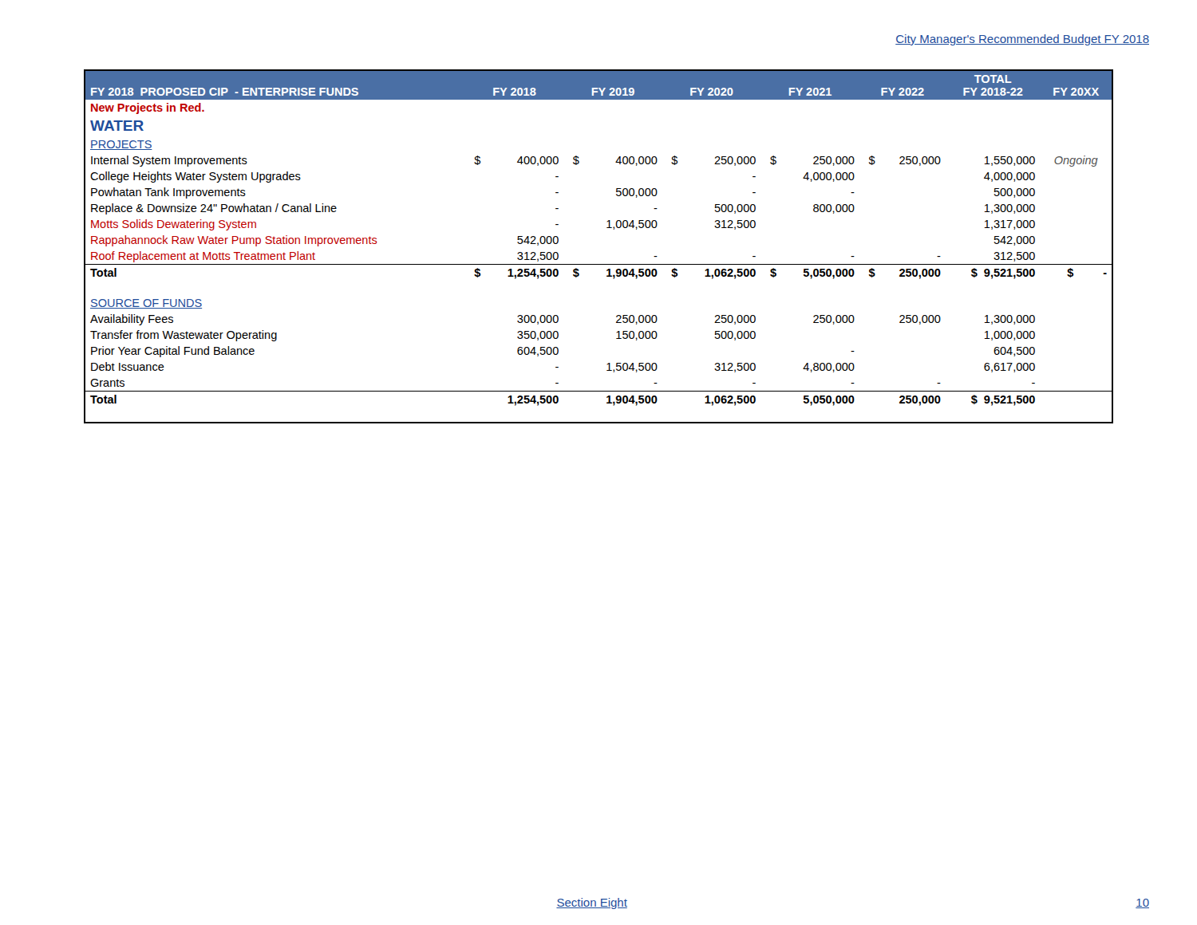City Manager's Recommended Budget FY 2018
| FY 2018 PROPOSED CIP - ENTERPRISE FUNDS | FY 2018 | FY 2019 | FY 2020 | FY 2021 | FY 2022 | TOTAL FY 2018-22 | FY 20XX |
| --- | --- | --- | --- | --- | --- | --- | --- |
| New Projects in Red. |
| WATER |
| PROJECTS |
| Internal System Improvements | $ | 400,000 | $ | 400,000 | $ | 250,000 | $ | 250,000 | $ | 250,000 | 1,550,000 | Ongoing |
| College Heights Water System Upgrades | | - | | | | - | | 4,000,000 | | | 4,000,000 | |
| Powhatan Tank Improvements | | - | | 500,000 | | - | | - | | | 500,000 | |
| Replace & Downsize 24" Powhatan / Canal Line | | - | | - | | 500,000 | | 800,000 | | | 1,300,000 | |
| Motts Solids Dewatering System | | - | | 1,004,500 | | 312,500 | | | | | 1,317,000 | |
| Rappahannock Raw Water Pump Station Improvements | | 542,000 | | | | | | | | | 542,000 | |
| Roof Replacement at Motts Treatment Plant | | 312,500 | | - | | - | | - | | - | 312,500 | |
| Total | $ | 1,254,500 | $ | 1,904,500 | $ | 1,062,500 | $ | 5,050,000 | $ | 250,000 | $ 9,521,500 | $ | - |
| SOURCE OF FUNDS |
| Availability Fees | | 300,000 | | 250,000 | | 250,000 | | 250,000 | | 250,000 | 1,300,000 | |
| Transfer from Wastewater Operating | | 350,000 | | 150,000 | | 500,000 | | | | | 1,000,000 | |
| Prior Year Capital Fund Balance | | 604,500 | | | | | | - | | | 604,500 | |
| Debt Issuance | | - | | 1,504,500 | | 312,500 | | 4,800,000 | | | 6,617,000 | |
| Grants | | - | | - | | - | | - | | - | - | |
| Total | | 1,254,500 | | 1,904,500 | | 1,062,500 | | 5,050,000 | | 250,000 | $ 9,521,500 | |
Section Eight 10